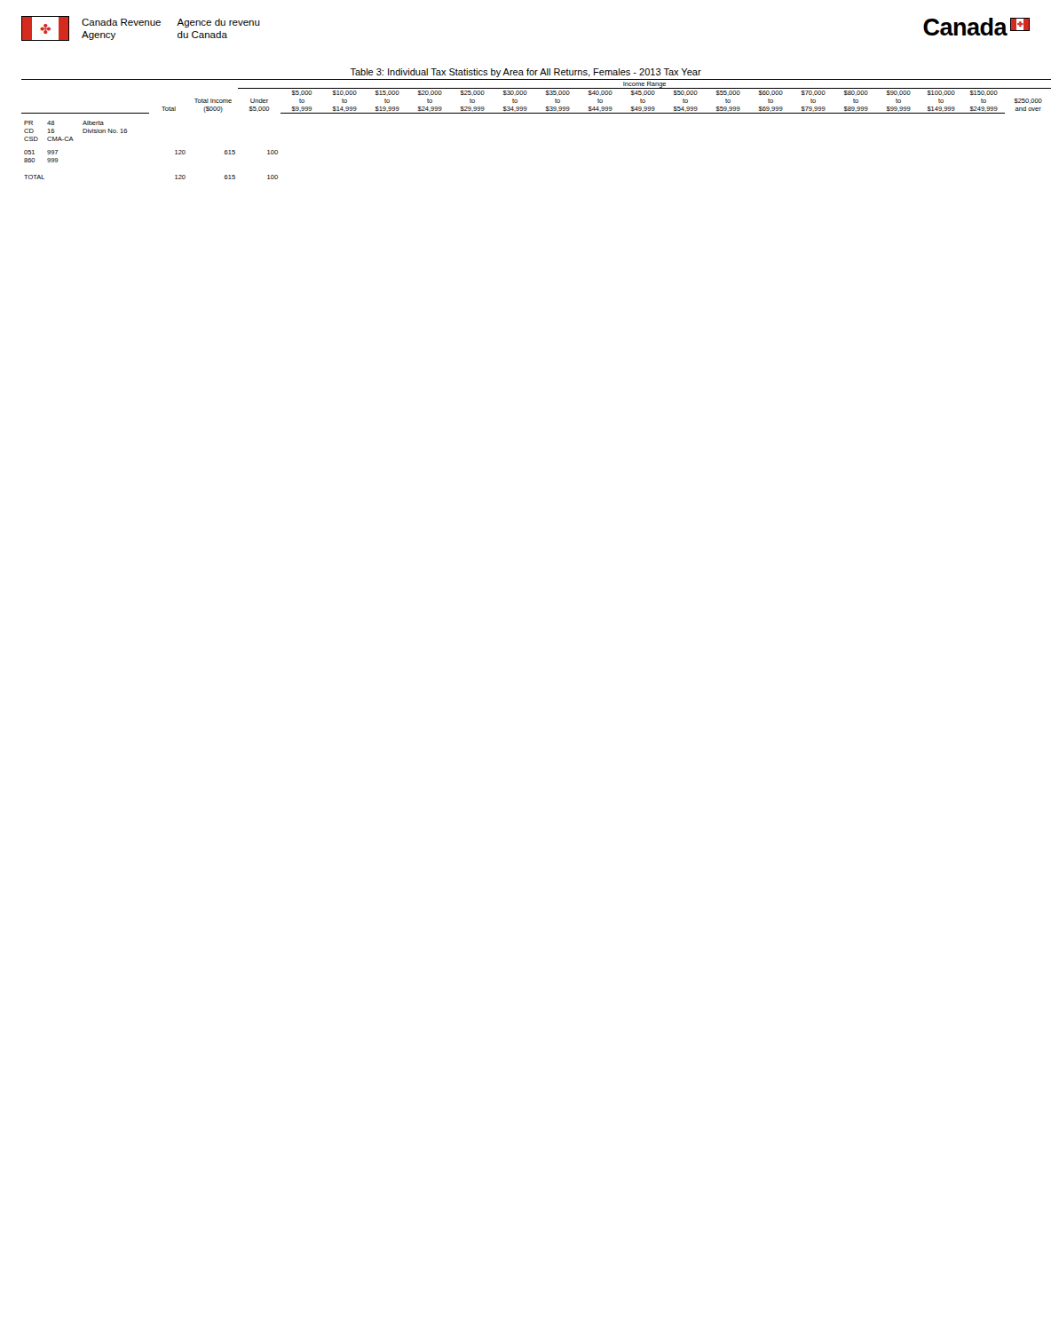Canada Revenue
Agency
Agence du revenu
du Canada
Canada
Table 3: Individual Tax Statistics by Area for All Returns, Females - 2013 Tax Year
| | Income Range |
| | Total | Total Income ($000) | Under $5,000 | $5,000 | $10,000 | $15,000 | $20,000 | $25,000 | $30,000 | $35,000 | $40,000 | $45,000 | $50,000 | $55,000 | $60,000 | $70,000 | $80,000 | $90,000 | $100,000 | $150,000 | $250,000 and over |
| | to $9,999 | to $14,999 | to $19,999 | to $24,999 | to $29,999 | to $34,999 | to $39,999 | to $44,999 | to $49,999 | to $54,999 | to $59,999 | to $69,999 | to $79,999 | to $89,999 | to $99,999 | to $149,999 | to $249,999 |
| PR | 48 | Alberta | |
| CD | 16 | Division No. 16 | |
| CSD | CMA-CA | |
| 051 | 997 | | 120 | 615 | 100 | |
| 860 | 999 | |
| TOTAL | | 120 | 615 | 100 | |